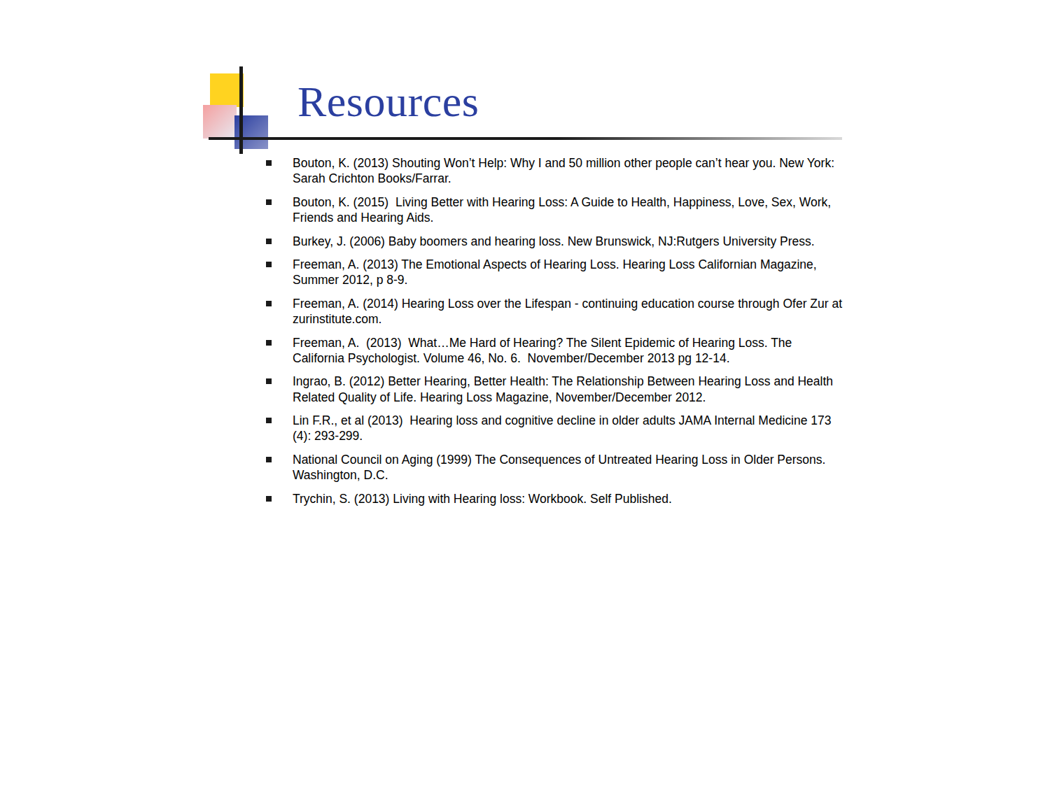Resources
Bouton, K. (2013) Shouting Won’t Help: Why I and 50 million other people can’t hear you. New York: Sarah Crichton Books/Farrar.
Bouton, K. (2015) Living Better with Hearing Loss: A Guide to Health, Happiness, Love, Sex, Work, Friends and Hearing Aids.
Burkey, J. (2006) Baby boomers and hearing loss. New Brunswick, NJ:Rutgers University Press.
Freeman, A. (2013) The Emotional Aspects of Hearing Loss. Hearing Loss Californian Magazine, Summer 2012, p 8-9.
Freeman, A. (2014) Hearing Loss over the Lifespan - continuing education course through Ofer Zur at zurinstitute.com.
Freeman, A. (2013) What…Me Hard of Hearing? The Silent Epidemic of Hearing Loss. The California Psychologist. Volume 46, No. 6. November/December 2013 pg 12-14.
Ingrao, B. (2012) Better Hearing, Better Health: The Relationship Between Hearing Loss and Health Related Quality of Life. Hearing Loss Magazine, November/December 2012.
Lin F.R., et al (2013) Hearing loss and cognitive decline in older adults JAMA Internal Medicine 173 (4): 293-299.
National Council on Aging (1999) The Consequences of Untreated Hearing Loss in Older Persons. Washington, D.C.
Trychin, S. (2013) Living with Hearing loss: Workbook. Self Published.